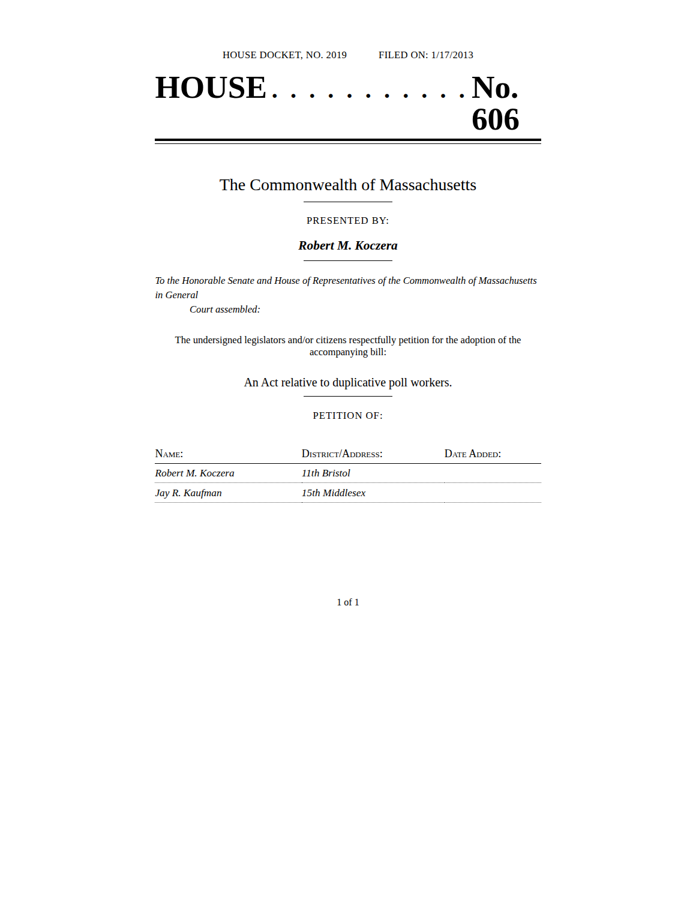HOUSE DOCKET, NO. 2019 FILED ON: 1/17/2013
HOUSE . . . . . . . . . . . . . . . . No. 606
The Commonwealth of Massachusetts
PRESENTED BY:
Robert M. Koczera
To the Honorable Senate and House of Representatives of the Commonwealth of Massachusetts in General Court assembled:
The undersigned legislators and/or citizens respectfully petition for the adoption of the accompanying bill:
An Act relative to duplicative poll workers.
PETITION OF:
| Name: | District/Address: | Date Added: |
| --- | --- | --- |
| Robert M. Koczera | 11th Bristol | |
| Jay R. Kaufman | 15th Middlesex | |
1 of 1